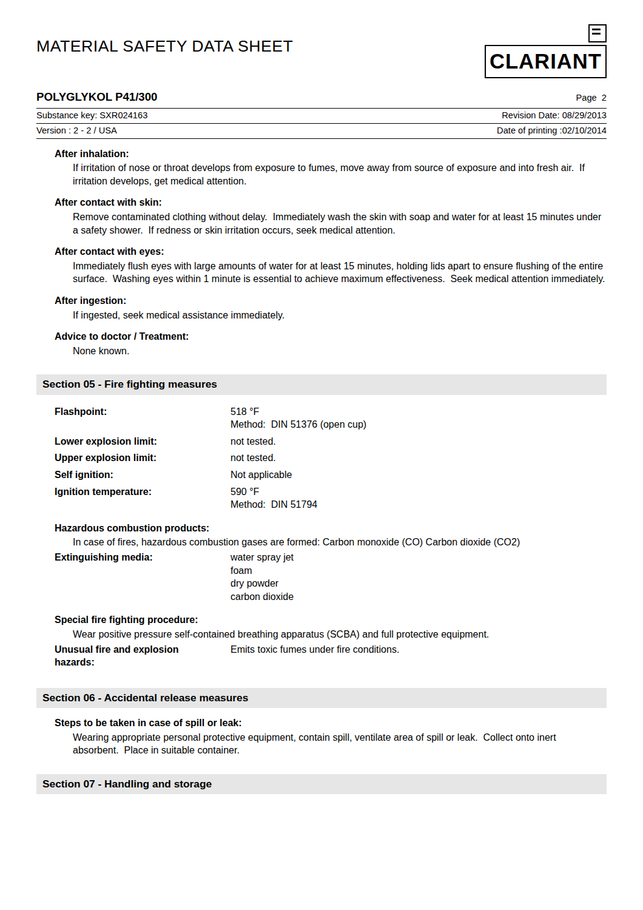MATERIAL SAFETY DATA SHEET
CLARIANT
POLYGLYKOL P41/300 Page 2
Substance key: SXR024163 Revision Date: 08/29/2013
Version : 2 - 2 / USA Date of printing :02/10/2014
After inhalation:
If irritation of nose or throat develops from exposure to fumes, move away from source of exposure and into fresh air. If irritation develops, get medical attention.
After contact with skin:
Remove contaminated clothing without delay. Immediately wash the skin with soap and water for at least 15 minutes under a safety shower. If redness or skin irritation occurs, seek medical attention.
After contact with eyes:
Immediately flush eyes with large amounts of water for at least 15 minutes, holding lids apart to ensure flushing of the entire surface. Washing eyes within 1 minute is essential to achieve maximum effectiveness. Seek medical attention immediately.
After ingestion:
If ingested, seek medical assistance immediately.
Advice to doctor / Treatment:
None known.
Section 05 - Fire fighting measures
| Flashpoint: | 518 °F Method: DIN 51376 (open cup) |
| Lower explosion limit: | not tested. |
| Upper explosion limit: | not tested. |
| Self ignition: | Not applicable |
| Ignition temperature: | 590 °F Method: DIN 51794 |
Hazardous combustion products:
In case of fires, hazardous combustion gases are formed: Carbon monoxide (CO) Carbon dioxide (CO2)
| Extinguishing media: | water spray jet foam dry powder carbon dioxide |
Special fire fighting procedure:
Wear positive pressure self-contained breathing apparatus (SCBA) and full protective equipment.
| Unusual fire and explosion hazards: | Emits toxic fumes under fire conditions. |
Section 06 - Accidental release measures
Steps to be taken in case of spill or leak:
Wearing appropriate personal protective equipment, contain spill, ventilate area of spill or leak. Collect onto inert absorbent. Place in suitable container.
Section 07 - Handling and storage